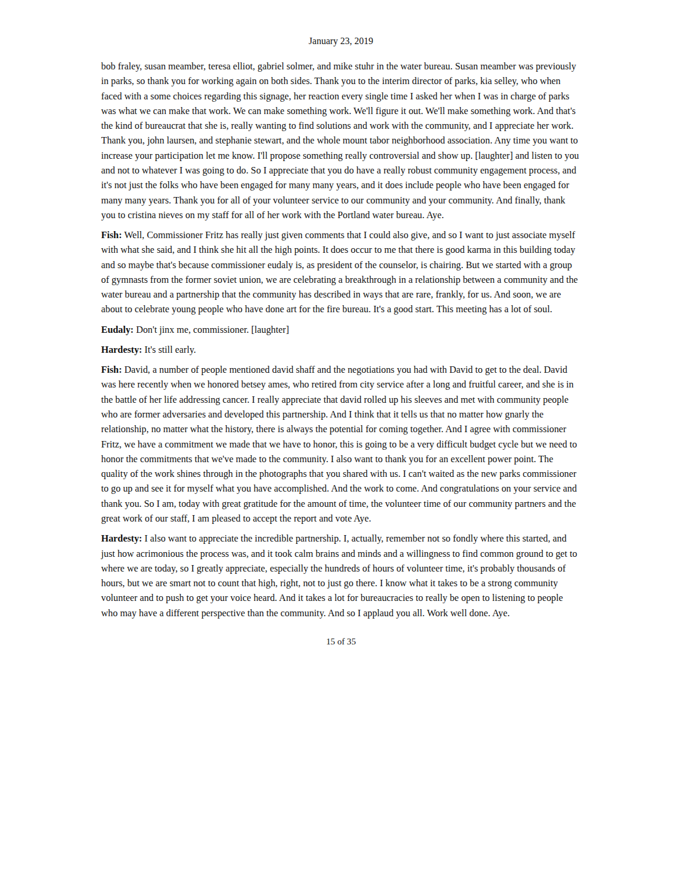January 23, 2019
bob fraley, susan meamber, teresa elliot, gabriel solmer, and mike stuhr in the water bureau. Susan meamber was previously in parks, so thank you for working again on both sides. Thank you to the interim director of parks, kia selley, who when faced with a some choices regarding this signage, her reaction every single time I asked her when I was in charge of parks was what we can make that work. We can make something work. We'll figure it out. We'll make something work. And that's the kind of bureaucrat that she is, really wanting to find solutions and work with the community, and I appreciate her work. Thank you, john laursen, and stephanie stewart, and the whole mount tabor neighborhood association. Any time you want to increase your participation let me know. I'll propose something really controversial and show up. [laughter] and listen to you and not to whatever I was going to do. So I appreciate that you do have a really robust community engagement process, and it's not just the folks who have been engaged for many many years, and it does include people who have been engaged for many many years. Thank you for all of your volunteer service to our community and your community. And finally, thank you to cristina nieves on my staff for all of her work with the Portland water bureau. Aye.
Fish: Well, Commissioner Fritz has really just given comments that I could also give, and so I want to just associate myself with what she said, and I think she hit all the high points. It does occur to me that there is good karma in this building today and so maybe that's because commissioner eudaly is, as president of the counselor, is chairing. But we started with a group of gymnasts from the former soviet union, we are celebrating a breakthrough in a relationship between a community and the water bureau and a partnership that the community has described in ways that are rare, frankly, for us. And soon, we are about to celebrate young people who have done art for the fire bureau. It's a good start. This meeting has a lot of soul.
Eudaly: Don't jinx me, commissioner. [laughter]
Hardesty: It's still early.
Fish: David, a number of people mentioned david shaff and the negotiations you had with David to get to the deal. David was here recently when we honored betsey ames, who retired from city service after a long and fruitful career, and she is in the battle of her life addressing cancer. I really appreciate that david rolled up his sleeves and met with community people who are former adversaries and developed this partnership. And I think that it tells us that no matter how gnarly the relationship, no matter what the history, there is always the potential for coming together. And I agree with commissioner Fritz, we have a commitment we made that we have to honor, this is going to be a very difficult budget cycle but we need to honor the commitments that we've made to the community. I also want to thank you for an excellent power point. The quality of the work shines through in the photographs that you shared with us. I can't waited as the new parks commissioner to go up and see it for myself what you have accomplished. And the work to come. And congratulations on your service and thank you. So I am, today with great gratitude for the amount of time, the volunteer time of our community partners and the great work of our staff, I am pleased to accept the report and vote Aye.
Hardesty: I also want to appreciate the incredible partnership. I, actually, remember not so fondly where this started, and just how acrimonious the process was, and it took calm brains and minds and a willingness to find common ground to get to where we are today, so I greatly appreciate, especially the hundreds of hours of volunteer time, it's probably thousands of hours, but we are smart not to count that high, right, not to just go there. I know what it takes to be a strong community volunteer and to push to get your voice heard. And it takes a lot for bureaucracies to really be open to listening to people who may have a different perspective than the community. And so I applaud you all. Work well done. Aye.
15 of 35